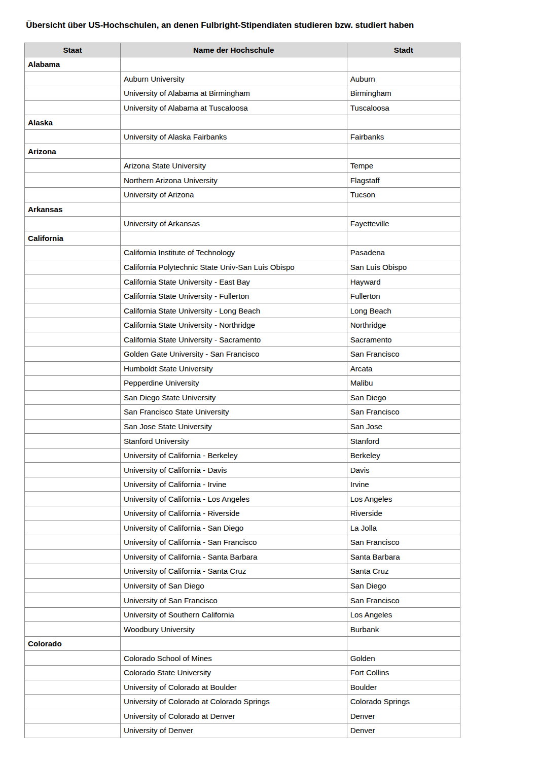Übersicht über US-Hochschulen, an denen Fulbright-Stipendiaten studieren bzw. studiert haben
| Staat | Name der Hochschule | Stadt |
| --- | --- | --- |
| Alabama | | |
| | Auburn University | Auburn |
| | University of Alabama at Birmingham | Birmingham |
| | University of Alabama at Tuscaloosa | Tuscaloosa |
| Alaska | | |
| | University of Alaska Fairbanks | Fairbanks |
| Arizona | | |
| | Arizona State University | Tempe |
| | Northern Arizona University | Flagstaff |
| | University of Arizona | Tucson |
| Arkansas | | |
| | University of Arkansas | Fayetteville |
| California | | |
| | California Institute of Technology | Pasadena |
| | California Polytechnic State Univ-San Luis Obispo | San Luis Obispo |
| | California State University - East Bay | Hayward |
| | California State University - Fullerton | Fullerton |
| | California State University - Long Beach | Long Beach |
| | California State University - Northridge | Northridge |
| | California State University - Sacramento | Sacramento |
| | Golden Gate University - San Francisco | San Francisco |
| | Humboldt State University | Arcata |
| | Pepperdine University | Malibu |
| | San Diego State University | San Diego |
| | San Francisco State University | San Francisco |
| | San Jose State University | San Jose |
| | Stanford University | Stanford |
| | University of California - Berkeley | Berkeley |
| | University of California - Davis | Davis |
| | University of California - Irvine | Irvine |
| | University of California - Los Angeles | Los Angeles |
| | University of California - Riverside | Riverside |
| | University of California - San Diego | La Jolla |
| | University of California - San Francisco | San Francisco |
| | University of California - Santa Barbara | Santa Barbara |
| | University of California - Santa Cruz | Santa Cruz |
| | University of San Diego | San Diego |
| | University of San Francisco | San Francisco |
| | University of Southern California | Los Angeles |
| | Woodbury University | Burbank |
| Colorado | | |
| | Colorado School of Mines | Golden |
| | Colorado State University | Fort Collins |
| | University of Colorado at Boulder | Boulder |
| | University of Colorado at Colorado Springs | Colorado Springs |
| | University of Colorado at Denver | Denver |
| | University of Denver | Denver |